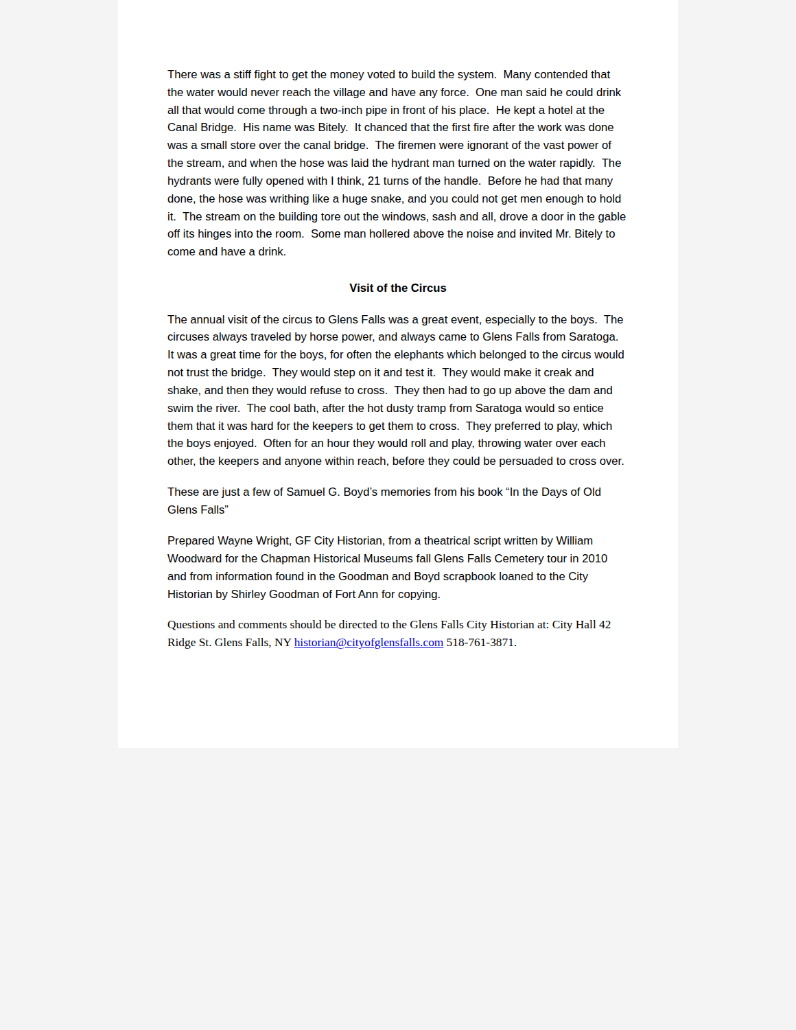There was a stiff fight to get the money voted to build the system. Many contended that the water would never reach the village and have any force. One man said he could drink all that would come through a two-inch pipe in front of his place. He kept a hotel at the Canal Bridge. His name was Bitely. It chanced that the first fire after the work was done was a small store over the canal bridge. The firemen were ignorant of the vast power of the stream, and when the hose was laid the hydrant man turned on the water rapidly. The hydrants were fully opened with I think, 21 turns of the handle. Before he had that many done, the hose was writhing like a huge snake, and you could not get men enough to hold it. The stream on the building tore out the windows, sash and all, drove a door in the gable off its hinges into the room. Some man hollered above the noise and invited Mr. Bitely to come and have a drink.
Visit of the Circus
The annual visit of the circus to Glens Falls was a great event, especially to the boys. The circuses always traveled by horse power, and always came to Glens Falls from Saratoga. It was a great time for the boys, for often the elephants which belonged to the circus would not trust the bridge. They would step on it and test it. They would make it creak and shake, and then they would refuse to cross. They then had to go up above the dam and swim the river. The cool bath, after the hot dusty tramp from Saratoga would so entice them that it was hard for the keepers to get them to cross. They preferred to play, which the boys enjoyed. Often for an hour they would roll and play, throwing water over each other, the keepers and anyone within reach, before they could be persuaded to cross over.
These are just a few of Samuel G. Boyd’s memories from his book “In the Days of Old Glens Falls”
Prepared Wayne Wright, GF City Historian, from a theatrical script written by William Woodward for the Chapman Historical Museums fall Glens Falls Cemetery tour in 2010 and from information found in the Goodman and Boyd scrapbook loaned to the City Historian by Shirley Goodman of Fort Ann for copying.
Questions and comments should be directed to the Glens Falls City Historian at: City Hall 42 Ridge St. Glens Falls, NY historian@cityofglensfalls.com 518-761-3871.